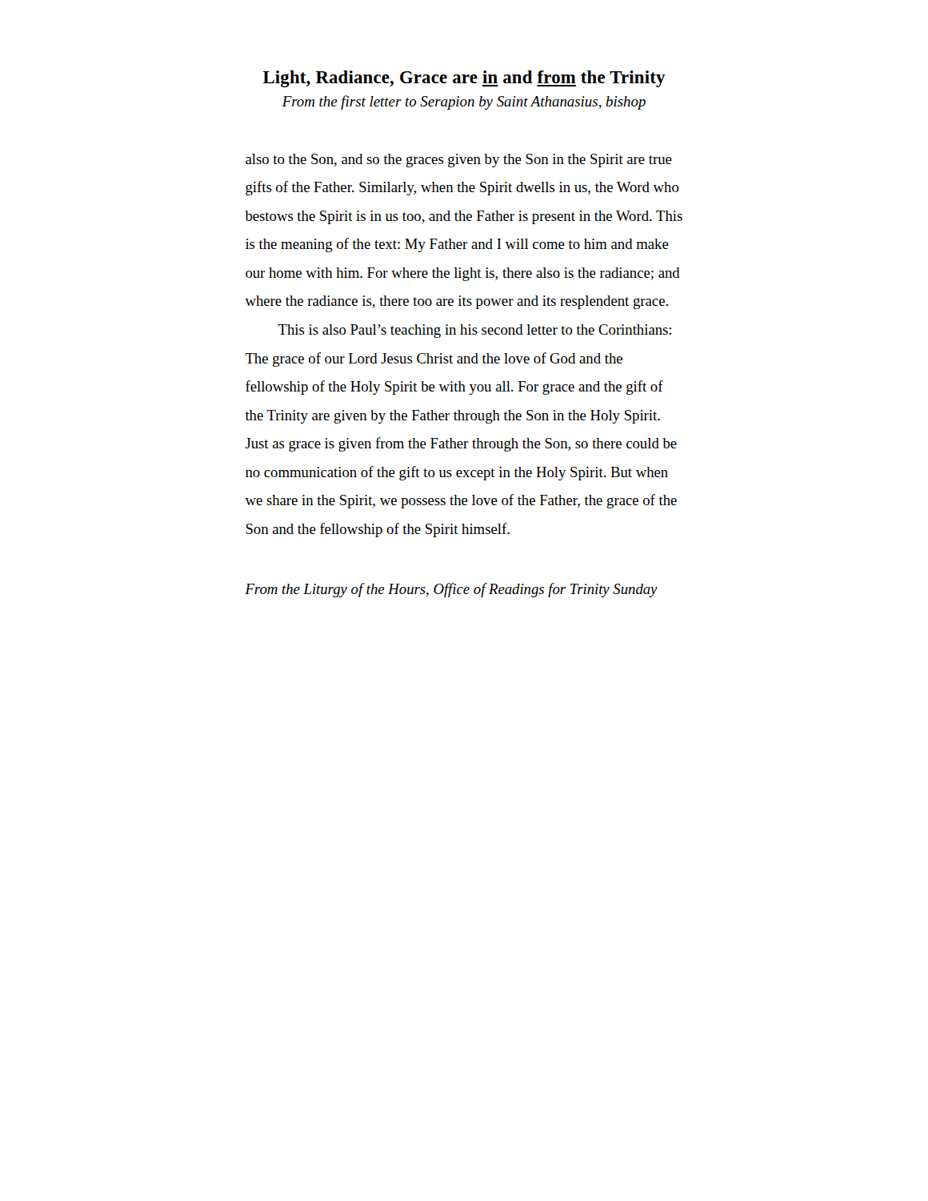Light, Radiance, Grace are in and from the Trinity
From the first letter to Serapion by Saint Athanasius, bishop
also to the Son, and so the graces given by the Son in the Spirit are true gifts of the Father. Similarly, when the Spirit dwells in us, the Word who bestows the Spirit is in us too, and the Father is present in the Word. This is the meaning of the text: My Father and I will come to him and make our home with him. For where the light is, there also is the radiance; and where the radiance is, there too are its power and its resplendent grace.
This is also Paul’s teaching in his second letter to the Corinthians: The grace of our Lord Jesus Christ and the love of God and the fellowship of the Holy Spirit be with you all. For grace and the gift of the Trinity are given by the Father through the Son in the Holy Spirit. Just as grace is given from the Father through the Son, so there could be no communication of the gift to us except in the Holy Spirit. But when we share in the Spirit, we possess the love of the Father, the grace of the Son and the fellowship of the Spirit himself.
From the Liturgy of the Hours, Office of Readings for Trinity Sunday